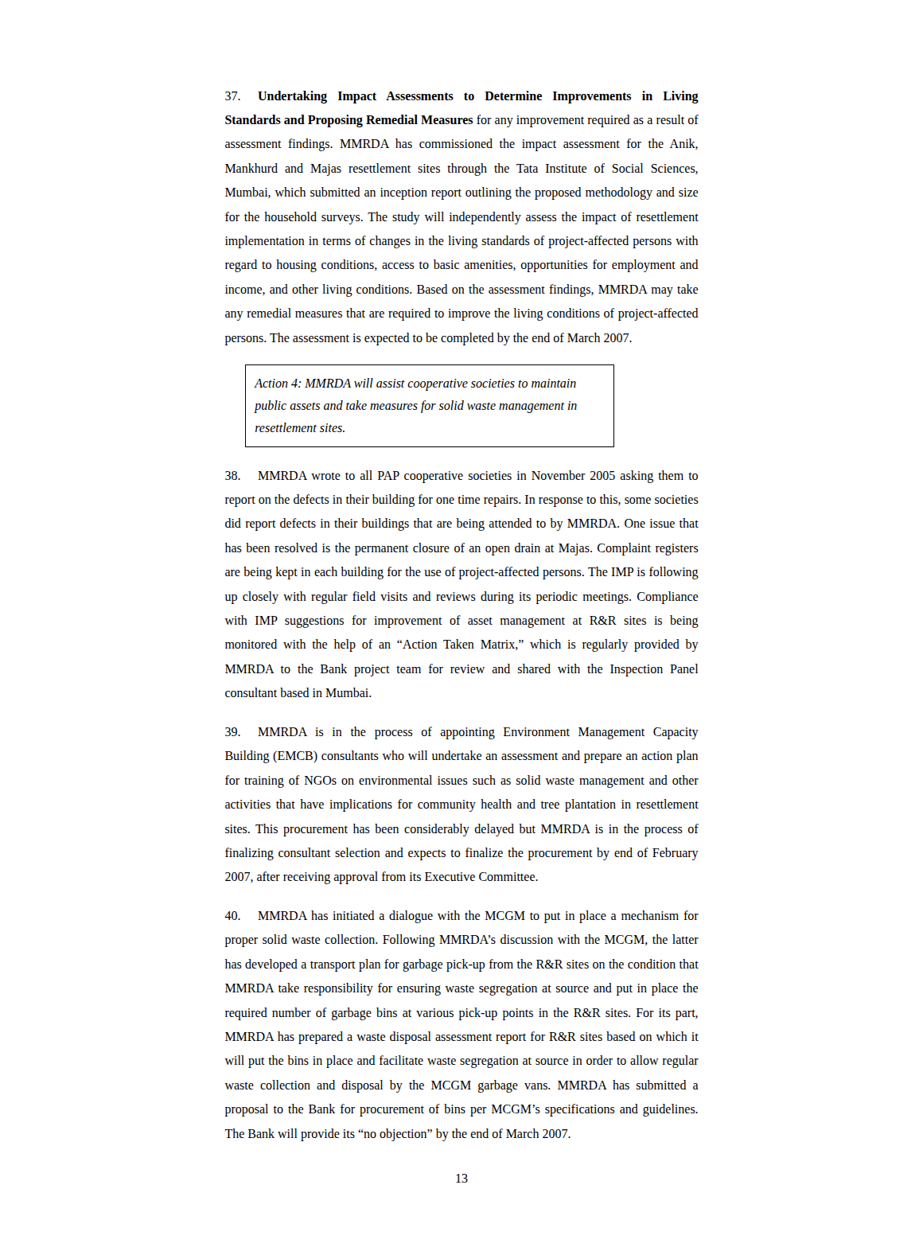37. Undertaking Impact Assessments to Determine Improvements in Living Standards and Proposing Remedial Measures for any improvement required as a result of assessment findings. MMRDA has commissioned the impact assessment for the Anik, Mankhurd and Majas resettlement sites through the Tata Institute of Social Sciences, Mumbai, which submitted an inception report outlining the proposed methodology and size for the household surveys. The study will independently assess the impact of resettlement implementation in terms of changes in the living standards of project-affected persons with regard to housing conditions, access to basic amenities, opportunities for employment and income, and other living conditions. Based on the assessment findings, MMRDA may take any remedial measures that are required to improve the living conditions of project-affected persons. The assessment is expected to be completed by the end of March 2007.
Action 4: MMRDA will assist cooperative societies to maintain public assets and take measures for solid waste management in resettlement sites.
38. MMRDA wrote to all PAP cooperative societies in November 2005 asking them to report on the defects in their building for one time repairs. In response to this, some societies did report defects in their buildings that are being attended to by MMRDA. One issue that has been resolved is the permanent closure of an open drain at Majas. Complaint registers are being kept in each building for the use of project-affected persons. The IMP is following up closely with regular field visits and reviews during its periodic meetings. Compliance with IMP suggestions for improvement of asset management at R&R sites is being monitored with the help of an “Action Taken Matrix,” which is regularly provided by MMRDA to the Bank project team for review and shared with the Inspection Panel consultant based in Mumbai.
39. MMRDA is in the process of appointing Environment Management Capacity Building (EMCB) consultants who will undertake an assessment and prepare an action plan for training of NGOs on environmental issues such as solid waste management and other activities that have implications for community health and tree plantation in resettlement sites. This procurement has been considerably delayed but MMRDA is in the process of finalizing consultant selection and expects to finalize the procurement by end of February 2007, after receiving approval from its Executive Committee.
40. MMRDA has initiated a dialogue with the MCGM to put in place a mechanism for proper solid waste collection. Following MMRDA’s discussion with the MCGM, the latter has developed a transport plan for garbage pick-up from the R&R sites on the condition that MMRDA take responsibility for ensuring waste segregation at source and put in place the required number of garbage bins at various pick-up points in the R&R sites. For its part, MMRDA has prepared a waste disposal assessment report for R&R sites based on which it will put the bins in place and facilitate waste segregation at source in order to allow regular waste collection and disposal by the MCGM garbage vans. MMRDA has submitted a proposal to the Bank for procurement of bins per MCGM’s specifications and guidelines. The Bank will provide its “no objection” by the end of March 2007.
13